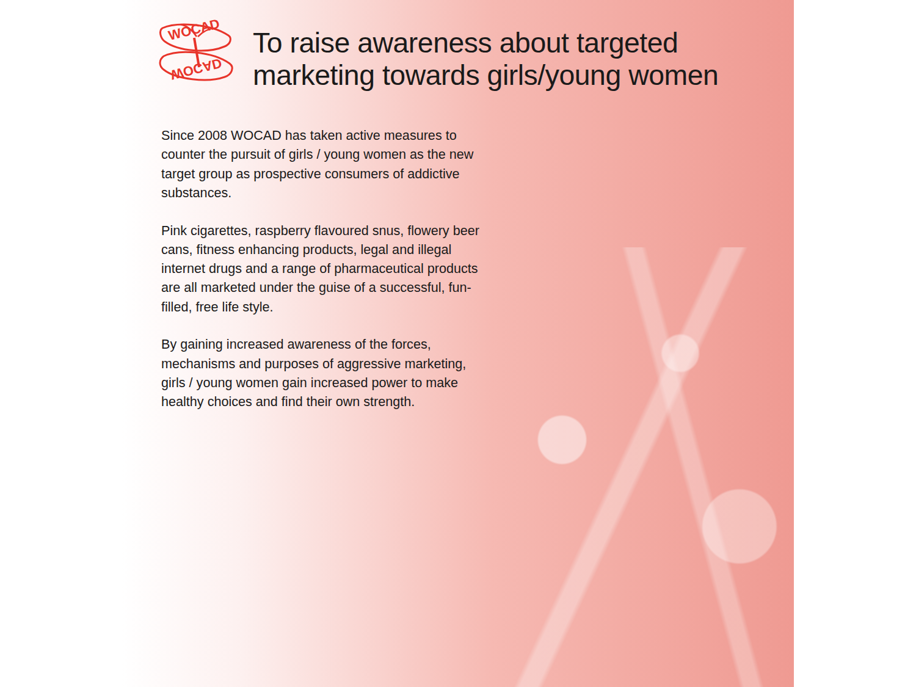WOCAD logo WOCAD WOCAD
To raise awareness about targeted marketing towards girls/young women
Since 2008 WOCAD has taken active measures to counter the pursuit of girls / young women as the new target group as prospective consumers of addictive substances.
Pink cigarettes, raspberry flavoured snus, flowery beer cans, fitness enhancing products, legal and illegal internet drugs and a range of pharmaceutical products are all marketed under the guise of a successful, fun-filled, free life style.
By gaining increased awareness of the forces, mechanisms and purposes of aggressive marketing, girls / young women gain increased power to make healthy choices and find their own strength.